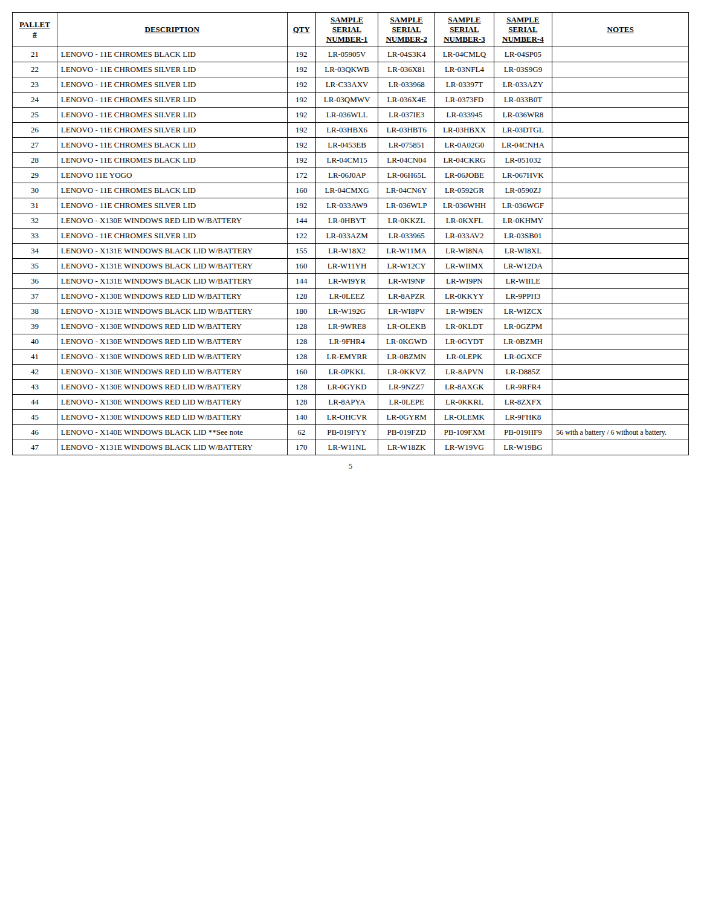| PALLET # | DESCRIPTION | QTY | SAMPLE SERIAL NUMBER-1 | SAMPLE SERIAL NUMBER-2 | SAMPLE SERIAL NUMBER-3 | SAMPLE SERIAL NUMBER-4 | NOTES |
| --- | --- | --- | --- | --- | --- | --- | --- |
| 21 | LENOVO - 11E CHROMES BLACK LID | 192 | LR-05905V | LR-04S3K4 | LR-04CMLQ | LR-04SP05 | |
| 22 | LENOVO - 11E CHROMES SILVER LID | 192 | LR-03QKWB | LR-036X81 | LR-03NFL4 | LR-03S9G9 | |
| 23 | LENOVO - 11E CHROMES SILVER LID | 192 | LR-C33AXV | LR-033968 | LR-03397T | LR-033AZY | |
| 24 | LENOVO - 11E CHROMES SILVER LID | 192 | LR-03QMWV | LR-036X4E | LR-0373FD | LR-033B0T | |
| 25 | LENOVO - 11E CHROMES SILVER LID | 192 | LR-036WLL | LR-037IE3 | LR-033945 | LR-036WR8 | |
| 26 | LENOVO - 11E CHROMES SILVER LID | 192 | LR-03HBX6 | LR-03HBT6 | LR-03HBXX | LR-03DTGL | |
| 27 | LENOVO - 11E CHROMES BLACK LID | 192 | LR-0453EB | LR-075851 | LR-0A02G0 | LR-04CNHA | |
| 28 | LENOVO - 11E CHROMES BLACK LID | 192 | LR-04CM15 | LR-04CN04 | LR-04CKRG | LR-051032 | |
| 29 | LENOVO 11E YOGO | 172 | LR-06J0AP | LR-06H65L | LR-06JOBE | LR-067HVK | |
| 30 | LENOVO - 11E CHROMES BLACK LID | 160 | LR-04CMXG | LR-04CN6Y | LR-0592GR | LR-0590ZJ | |
| 31 | LENOVO - 11E CHROMES SILVER LID | 192 | LR-033AW9 | LR-036WLP | LR-036WHH | LR-036WGF | |
| 32 | LENOVO - X130E WINDOWS RED LID W/BATTERY | 144 | LR-0HBYT | LR-0KKZL | LR-0KXFL | LR-0KHMY | |
| 33 | LENOVO - 11E CHROMES SILVER LID | 122 | LR-033AZM | LR-033965 | LR-033AV2 | LR-03SB01 | |
| 34 | LENOVO - X131E WINDOWS BLACK LID W/BATTERY | 155 | LR-W18X2 | LR-W11MA | LR-WI8NA | LR-WI8XL | |
| 35 | LENOVO - X131E WINDOWS BLACK LID W/BATTERY | 160 | LR-W11YH | LR-W12CY | LR-WIIMX | LR-W12DA | |
| 36 | LENOVO - X131E WINDOWS BLACK LID W/BATTERY | 144 | LR-WI9YR | LR-WI9NP | LR-WI9PN | LR-WIILE | |
| 37 | LENOVO - X130E WINDOWS RED LID W/BATTERY | 128 | LR-0LEEZ | LR-8APZR | LR-0KKYY | LR-9PPH3 | |
| 38 | LENOVO - X131E WINDOWS BLACK LID W/BATTERY | 180 | LR-W192G | LR-WI8PV | LR-WI9EN | LR-WIZCX | |
| 39 | LENOVO - X130E WINDOWS RED LID W/BATTERY | 128 | LR-9WRE8 | LR-OLEKB | LR-0KLDT | LR-0GZPM | |
| 40 | LENOVO - X130E WINDOWS RED LID W/BATTERY | 128 | LR-9FHR4 | LR-0KGWD | LR-0GYDT | LR-0BZMH | |
| 41 | LENOVO - X130E WINDOWS RED LID W/BATTERY | 128 | LR-EMYRR | LR-0BZMN | LR-0LEPK | LR-0GXCF | |
| 42 | LENOVO - X130E WINDOWS RED LID W/BATTERY | 160 | LR-0PKKL | LR-0KKVZ | LR-8APVN | LR-D885Z | |
| 43 | LENOVO - X130E WINDOWS RED LID W/BATTERY | 128 | LR-0GYKD | LR-9NZZ7 | LR-8AXGK | LR-9RFR4 | |
| 44 | LENOVO - X130E WINDOWS RED LID W/BATTERY | 128 | LR-8APYA | LR-0LEPE | LR-0KKRL | LR-8ZXFX | |
| 45 | LENOVO - X130E WINDOWS RED LID W/BATTERY | 140 | LR-OHCVR | LR-0GYRM | LR-OLEMK | LR-9FHK8 | |
| 46 | LENOVO - X140E WINDOWS BLACK LID **See note | 62 | PB-019FYY | PB-019FZD | PB-109FXM | PB-019HF9 | 56 with a battery / 6 without a battery. |
| 47 | LENOVO - X131E WINDOWS BLACK LID W/BATTERY | 170 | LR-W11NL | LR-W18ZK | LR-W19VG | LR-W19BG | |
5